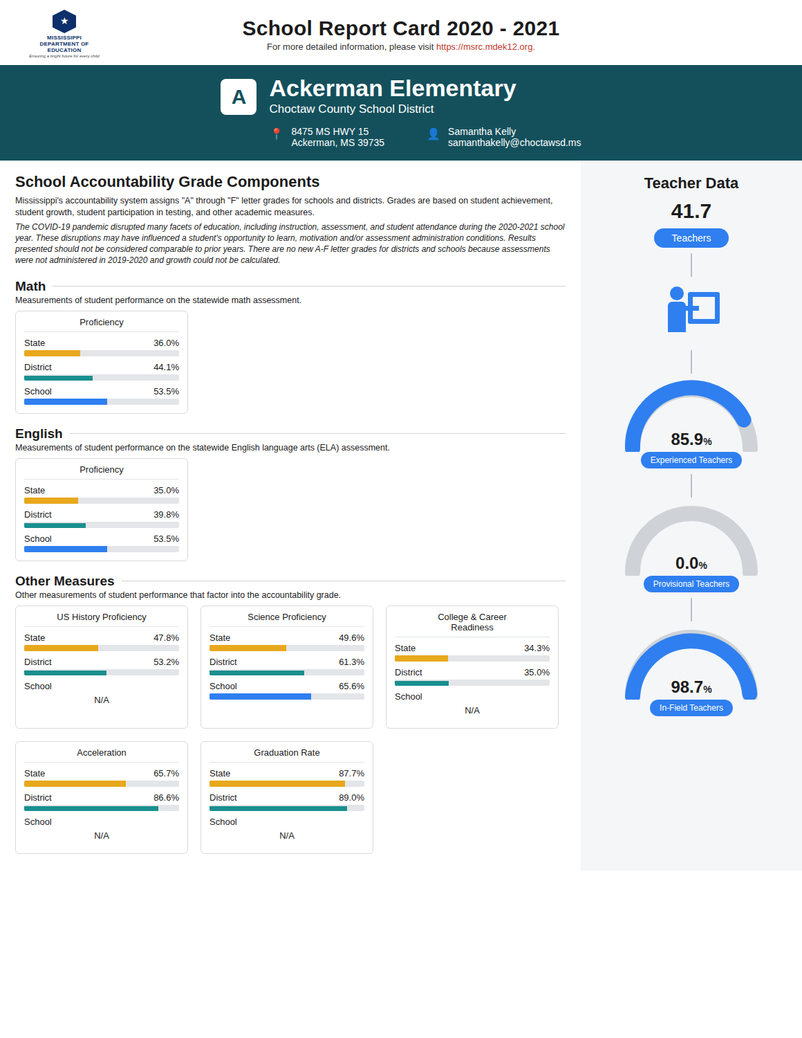MISSISSIPPI
DEPARTMENT OF
EDUCATION
Ensuring a bright future for every child
School Report Card 2020 - 2021
For more detailed information, please visit https://msrc.mdek12.org.
A
Ackerman Elementary
Choctaw County School District
📍
8475 MS HWY 15
Ackerman, MS 39735
👤
Samantha Kelly
samanthakelly@choctawsd.ms
School Accountability Grade Components
Mississippi's accountability system assigns "A" through "F" letter grades for schools and districts. Grades are based on student achievement, student growth, student participation in testing, and other academic measures.
The COVID-19 pandemic disrupted many facets of education, including instruction, assessment, and student attendance during the 2020-2021 school year. These disruptions may have influenced a student's opportunity to learn, motivation and/or assessment administration conditions. Results presented should not be considered comparable to prior years. There are no new A-F letter grades for districts and schools because assessments were not administered in 2019-2020 and growth could not be calculated.
Math
Measurements of student performance on the statewide math assessment.
Proficiency
State 36.0%
District 44.1%
School 53.5%
English
Measurements of student performance on the statewide English language arts (ELA) assessment.
Proficiency
State 35.0%
District 39.8%
School 53.5%
Other Measures
Other measurements of student performance that factor into the accountability grade.
US History Proficiency
State 47.8%
District 53.2%
School
N/A
Science Proficiency
State 49.6%
District 61.3%
School 65.6%
College & Career
Readiness
State 34.3%
District 35.0%
School
N/A
Acceleration
State 65.7%
District 86.6%
School
N/A
Graduation Rate
State 87.7%
District 89.0%
School
N/A
Teacher Data
41.7
Teachers
85.9%
Experienced Teachers
0.0%
Provisional Teachers
98.7%
In-Field Teachers